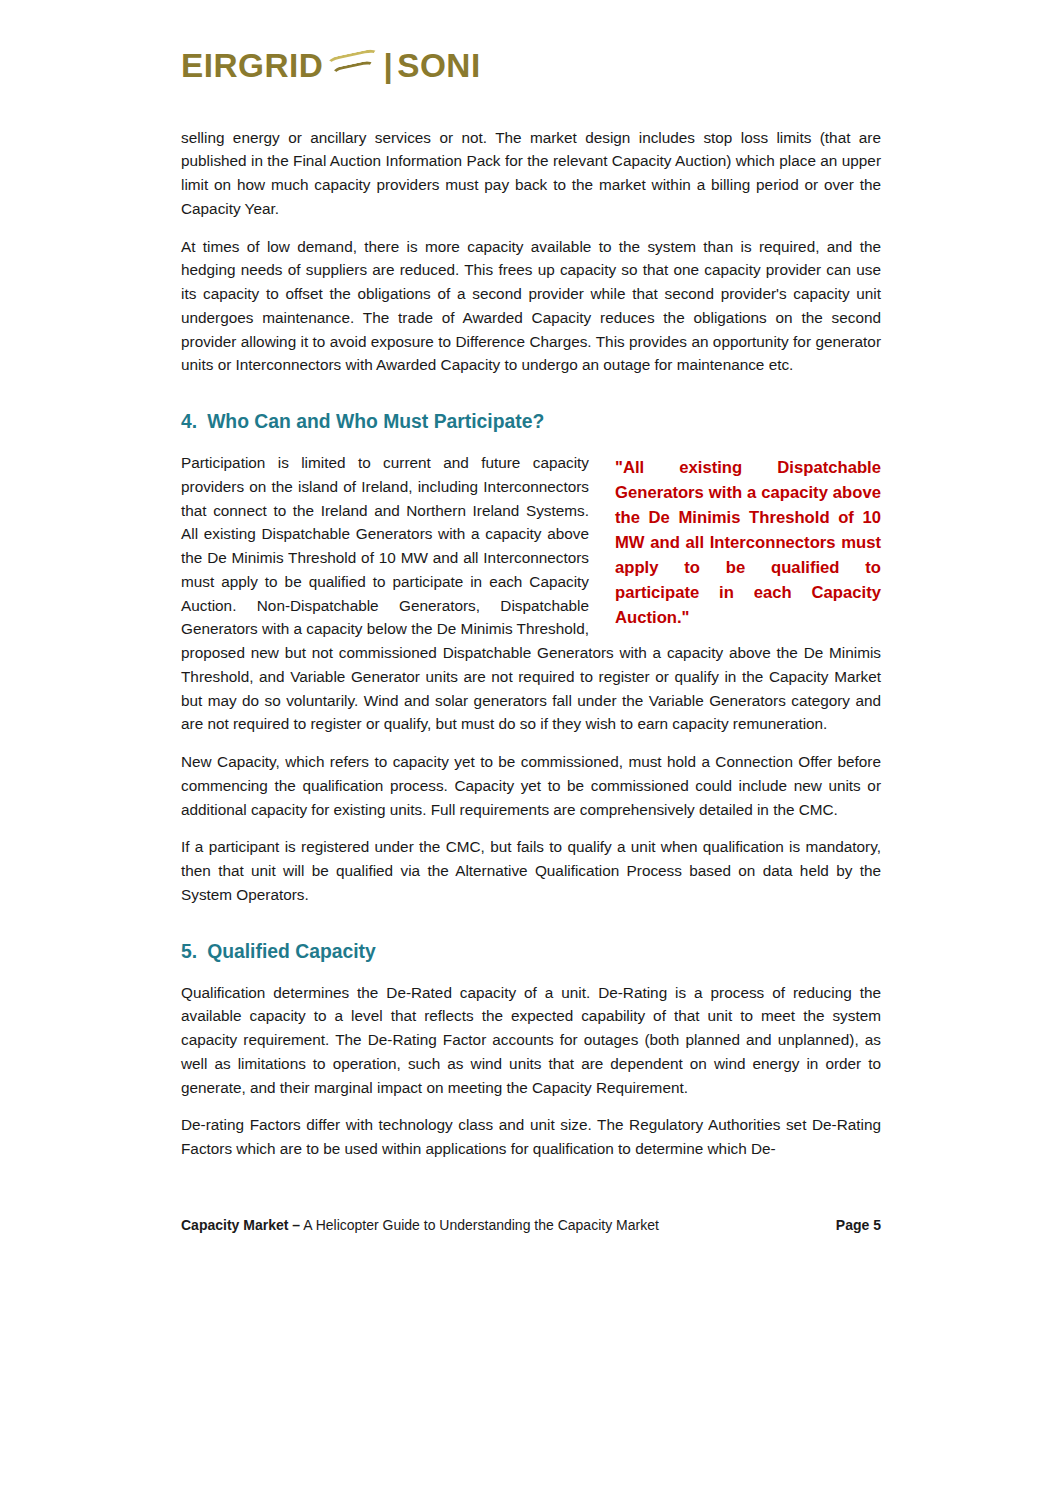EIRGRID |SONI
selling energy or ancillary services or not. The market design includes stop loss limits (that are published in the Final Auction Information Pack for the relevant Capacity Auction) which place an upper limit on how much capacity providers must pay back to the market within a billing period or over the Capacity Year.
At times of low demand, there is more capacity available to the system than is required, and the hedging needs of suppliers are reduced. This frees up capacity so that one capacity provider can use its capacity to offset the obligations of a second provider while that second provider's capacity unit undergoes maintenance. The trade of Awarded Capacity reduces the obligations on the second provider allowing it to avoid exposure to Difference Charges. This provides an opportunity for generator units or Interconnectors with Awarded Capacity to undergo an outage for maintenance etc.
4. Who Can and Who Must Participate?
"All existing Dispatchable Generators with a capacity above the De Minimis Threshold of 10 MW and all Interconnectors must apply to be qualified to participate in each Capacity Auction."
Participation is limited to current and future capacity providers on the island of Ireland, including Interconnectors that connect to the Ireland and Northern Ireland Systems. All existing Dispatchable Generators with a capacity above the De Minimis Threshold of 10 MW and all Interconnectors must apply to be qualified to participate in each Capacity Auction. Non-Dispatchable Generators, Dispatchable Generators with a capacity below the De Minimis Threshold, proposed new but not commissioned Dispatchable Generators with a capacity above the De Minimis Threshold, and Variable Generator units are not required to register or qualify in the Capacity Market but may do so voluntarily. Wind and solar generators fall under the Variable Generators category and are not required to register or qualify, but must do so if they wish to earn capacity remuneration.
New Capacity, which refers to capacity yet to be commissioned, must hold a Connection Offer before commencing the qualification process. Capacity yet to be commissioned could include new units or additional capacity for existing units. Full requirements are comprehensively detailed in the CMC.
If a participant is registered under the CMC, but fails to qualify a unit when qualification is mandatory, then that unit will be qualified via the Alternative Qualification Process based on data held by the System Operators.
5. Qualified Capacity
Qualification determines the De-Rated capacity of a unit. De-Rating is a process of reducing the available capacity to a level that reflects the expected capability of that unit to meet the system capacity requirement. The De-Rating Factor accounts for outages (both planned and unplanned), as well as limitations to operation, such as wind units that are dependent on wind energy in order to generate, and their marginal impact on meeting the Capacity Requirement.
De-rating Factors differ with technology class and unit size. The Regulatory Authorities set De-Rating Factors which are to be used within applications for qualification to determine which De-
Capacity Market – A Helicopter Guide to Understanding the Capacity Market Page 5